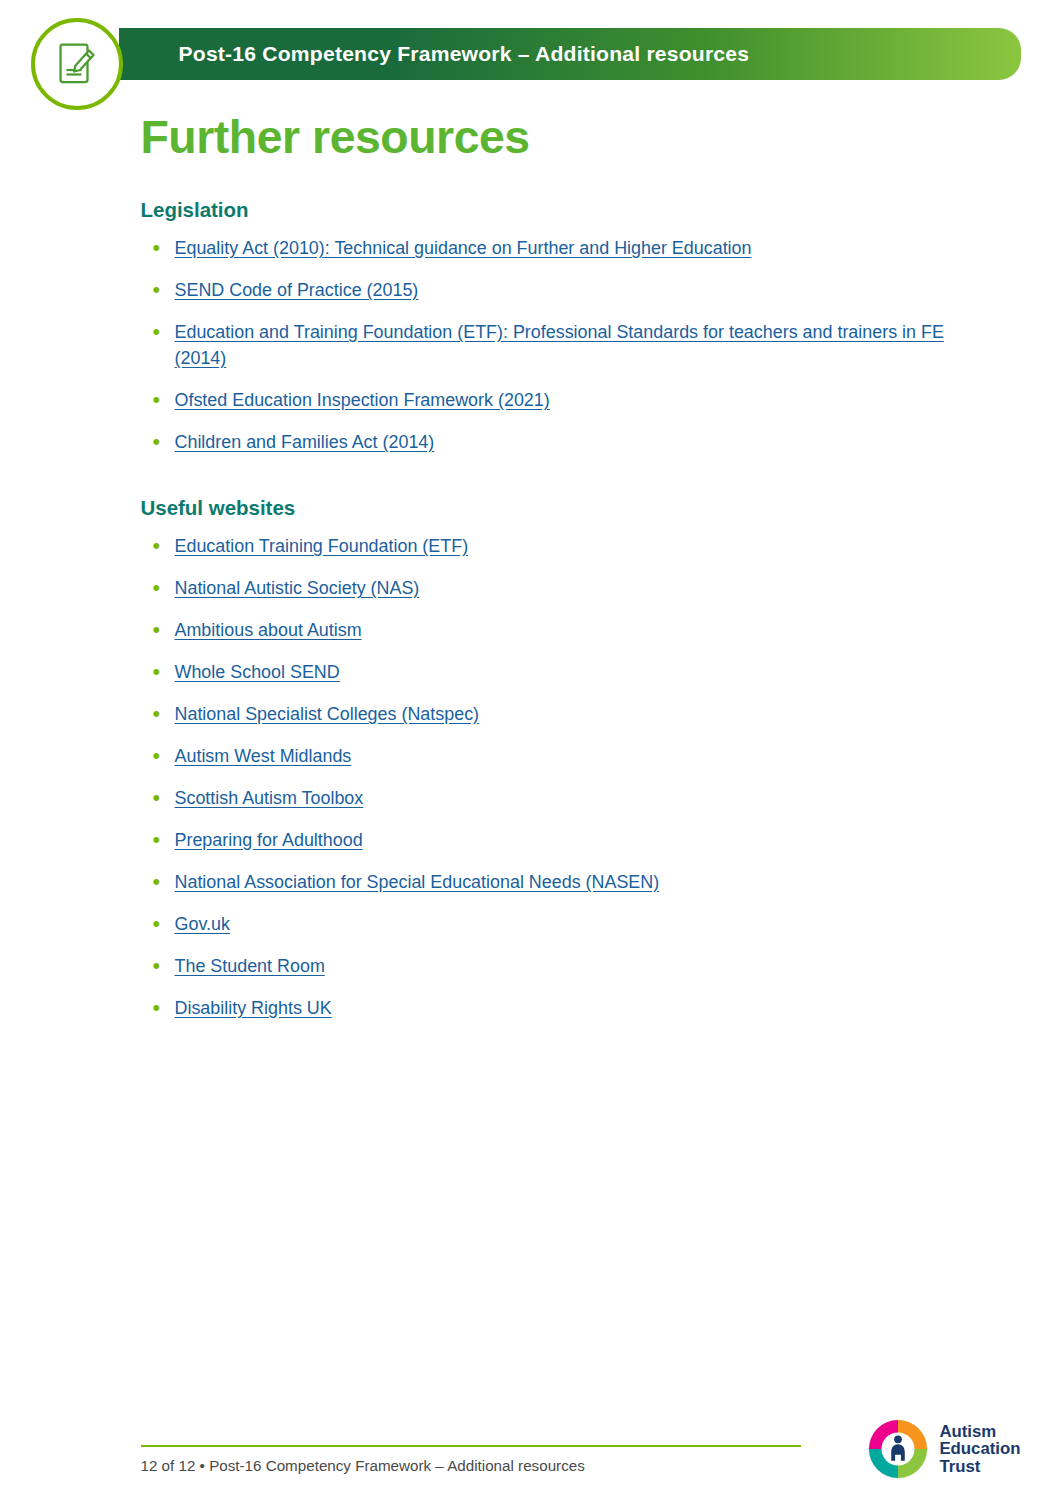Post-16 Competency Framework – Additional resources
Further resources
Legislation
Equality Act (2010): Technical guidance on Further and Higher Education
SEND Code of Practice (2015)
Education and Training Foundation (ETF): Professional Standards for teachers and trainers in FE (2014)
Ofsted Education Inspection Framework (2021)
Children and Families Act (2014)
Useful websites
Education Training Foundation (ETF)
National Autistic Society (NAS)
Ambitious about Autism
Whole School SEND
National Specialist Colleges (Natspec)
Autism West Midlands
Scottish Autism Toolbox
Preparing for Adulthood
National Association for Special Educational Needs (NASEN)
Gov.uk
The Student Room
Disability Rights UK
12 of 12 • Post-16 Competency Framework – Additional resources
Autism
Education
Trust